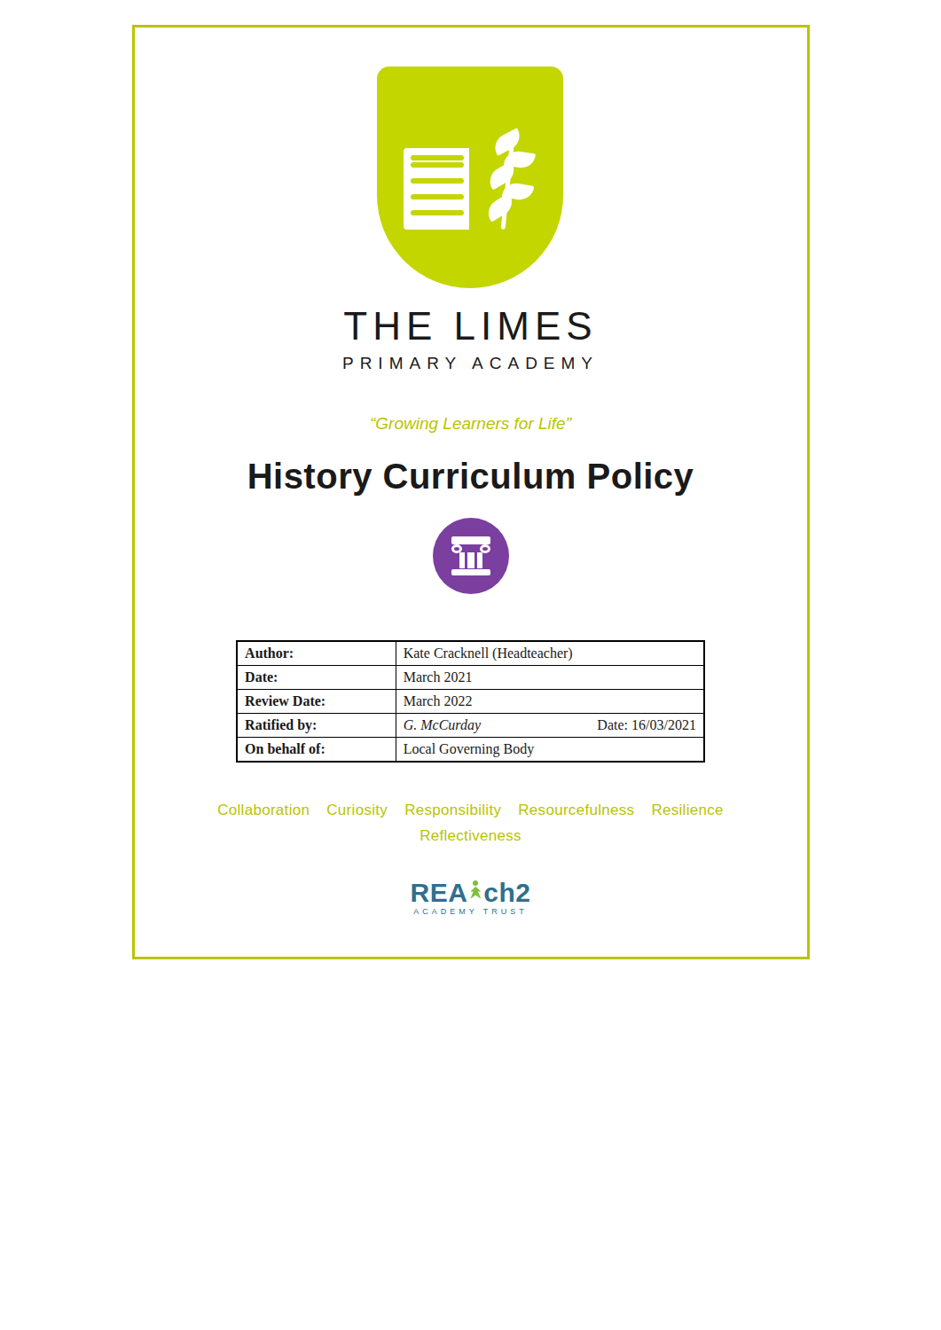THE LIMES
PRIMARY ACADEMY
“Growing Learners for Life”
History Curriculum Policy
| Author: | Kate Cracknell (Headteacher) |
| Date: | March 2021 |
| Review Date: | March 2022 |
| Ratified by: | G. McCurday Date: 16/03/2021 |
| On behalf of: | Local Governing Body |
Collaboration Curiosity Responsibility Resourcefulness Resilience
Reflectiveness
REA ch2
ACADEMY TRUST